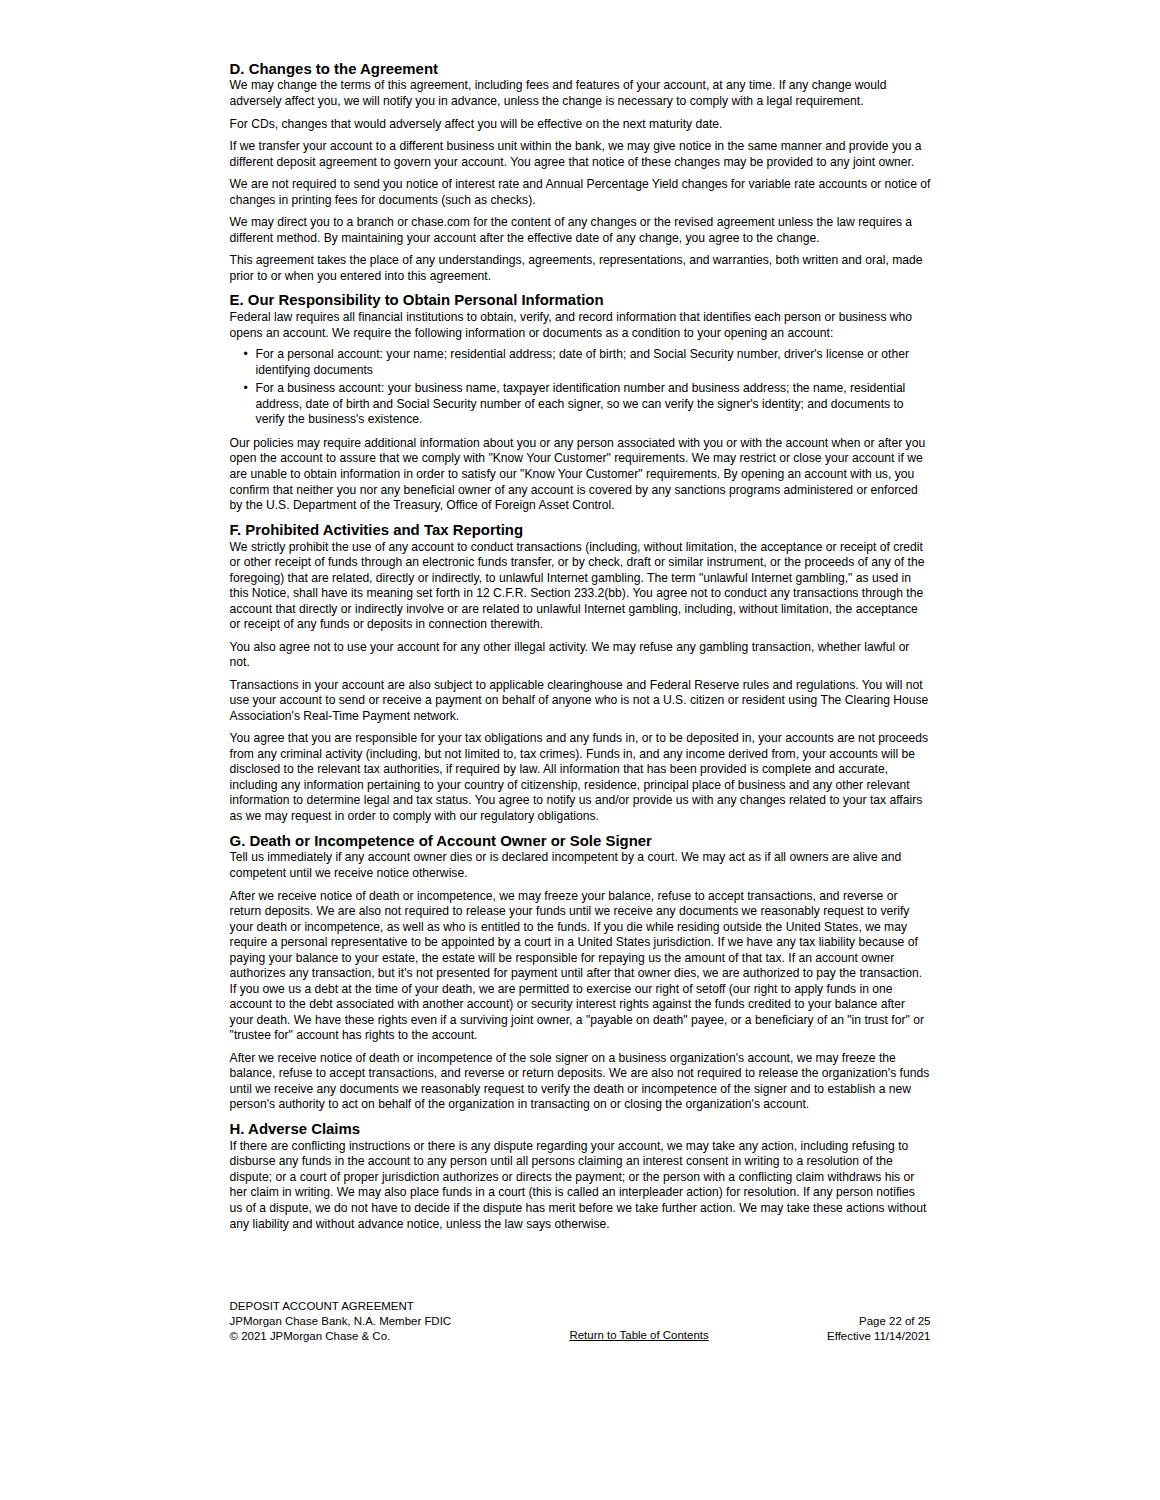D. Changes to the Agreement
We may change the terms of this agreement, including fees and features of your account, at any time. If any change would adversely affect you, we will notify you in advance, unless the change is necessary to comply with a legal requirement.
For CDs, changes that would adversely affect you will be effective on the next maturity date.
If we transfer your account to a different business unit within the bank, we may give notice in the same manner and provide you a different deposit agreement to govern your account. You agree that notice of these changes may be provided to any joint owner.
We are not required to send you notice of interest rate and Annual Percentage Yield changes for variable rate accounts or notice of changes in printing fees for documents (such as checks).
We may direct you to a branch or chase.com for the content of any changes or the revised agreement unless the law requires a different method. By maintaining your account after the effective date of any change, you agree to the change.
This agreement takes the place of any understandings, agreements, representations, and warranties, both written and oral, made prior to or when you entered into this agreement.
E. Our Responsibility to Obtain Personal Information
Federal law requires all financial institutions to obtain, verify, and record information that identifies each person or business who opens an account. We require the following information or documents as a condition to your opening an account:
For a personal account: your name; residential address; date of birth; and Social Security number, driver's license or other identifying documents
For a business account: your business name, taxpayer identification number and business address; the name, residential address, date of birth and Social Security number of each signer, so we can verify the signer's identity; and documents to verify the business's existence.
Our policies may require additional information about you or any person associated with you or with the account when or after you open the account to assure that we comply with "Know Your Customer" requirements. We may restrict or close your account if we are unable to obtain information in order to satisfy our "Know Your Customer" requirements. By opening an account with us, you confirm that neither you nor any beneficial owner of any account is covered by any sanctions programs administered or enforced by the U.S. Department of the Treasury, Office of Foreign Asset Control.
F. Prohibited Activities and Tax Reporting
We strictly prohibit the use of any account to conduct transactions (including, without limitation, the acceptance or receipt of credit or other receipt of funds through an electronic funds transfer, or by check, draft or similar instrument, or the proceeds of any of the foregoing) that are related, directly or indirectly, to unlawful Internet gambling. The term "unlawful Internet gambling," as used in this Notice, shall have its meaning set forth in 12 C.F.R. Section 233.2(bb). You agree not to conduct any transactions through the account that directly or indirectly involve or are related to unlawful Internet gambling, including, without limitation, the acceptance or receipt of any funds or deposits in connection therewith.
You also agree not to use your account for any other illegal activity. We may refuse any gambling transaction, whether lawful or not.
Transactions in your account are also subject to applicable clearinghouse and Federal Reserve rules and regulations. You will not use your account to send or receive a payment on behalf of anyone who is not a U.S. citizen or resident using The Clearing House Association's Real-Time Payment network.
You agree that you are responsible for your tax obligations and any funds in, or to be deposited in, your accounts are not proceeds from any criminal activity (including, but not limited to, tax crimes). Funds in, and any income derived from, your accounts will be disclosed to the relevant tax authorities, if required by law. All information that has been provided is complete and accurate, including any information pertaining to your country of citizenship, residence, principal place of business and any other relevant information to determine legal and tax status. You agree to notify us and/or provide us with any changes related to your tax affairs as we may request in order to comply with our regulatory obligations.
G. Death or Incompetence of Account Owner or Sole Signer
Tell us immediately if any account owner dies or is declared incompetent by a court. We may act as if all owners are alive and competent until we receive notice otherwise.
After we receive notice of death or incompetence, we may freeze your balance, refuse to accept transactions, and reverse or return deposits. We are also not required to release your funds until we receive any documents we reasonably request to verify your death or incompetence, as well as who is entitled to the funds. If you die while residing outside the United States, we may require a personal representative to be appointed by a court in a United States jurisdiction. If we have any tax liability because of paying your balance to your estate, the estate will be responsible for repaying us the amount of that tax. If an account owner authorizes any transaction, but it's not presented for payment until after that owner dies, we are authorized to pay the transaction. If you owe us a debt at the time of your death, we are permitted to exercise our right of setoff (our right to apply funds in one account to the debt associated with another account) or security interest rights against the funds credited to your balance after your death. We have these rights even if a surviving joint owner, a "payable on death" payee, or a beneficiary of an "in trust for" or "trustee for" account has rights to the account.
After we receive notice of death or incompetence of the sole signer on a business organization's account, we may freeze the balance, refuse to accept transactions, and reverse or return deposits. We are also not required to release the organization's funds until we receive any documents we reasonably request to verify the death or incompetence of the signer and to establish a new person's authority to act on behalf of the organization in transacting on or closing the organization's account.
H. Adverse Claims
If there are conflicting instructions or there is any dispute regarding your account, we may take any action, including refusing to disburse any funds in the account to any person until all persons claiming an interest consent in writing to a resolution of the dispute; or a court of proper jurisdiction authorizes or directs the payment; or the person with a conflicting claim withdraws his or her claim in writing. We may also place funds in a court (this is called an interpleader action) for resolution. If any person notifies us of a dispute, we do not have to decide if the dispute has merit before we take further action. We may take these actions without any liability and without advance notice, unless the law says otherwise.
DEPOSIT ACCOUNT AGREEMENT
JPMorgan Chase Bank, N.A. Member FDIC
© 2021 JPMorgan Chase & Co.
Return to Table of Contents
Page 22 of 25
Effective 11/14/2021